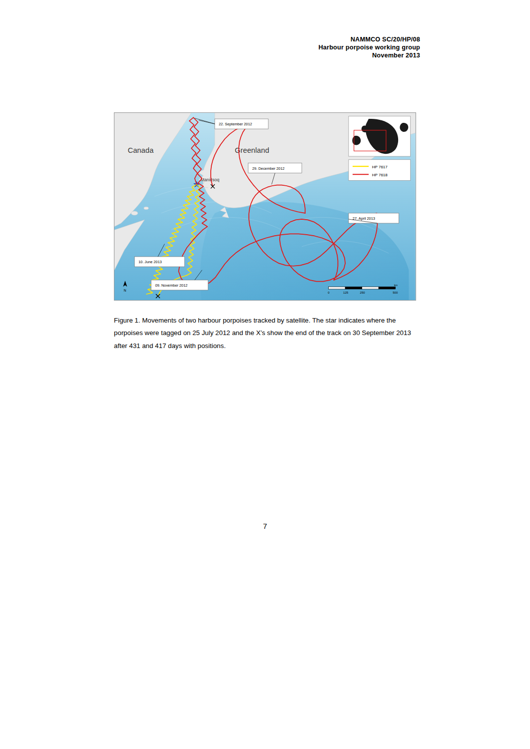NAMMCO SC/20/HP/08
Harbour porpoise working group
November 2013
Canada Greenland Maniitsoq HP 7617 HP 7618 22. September 2012 29. December 2012 27. April 2013 10. June 2013 09. November 2012 N 0 125 250 500 km
Figure 1. Movements of two harbour porpoises tracked by satellite. The star indicates where the porpoises were tagged on 25 July 2012 and the X’s show the end of the track on 30 September 2013 after 431 and 417 days with positions.
7